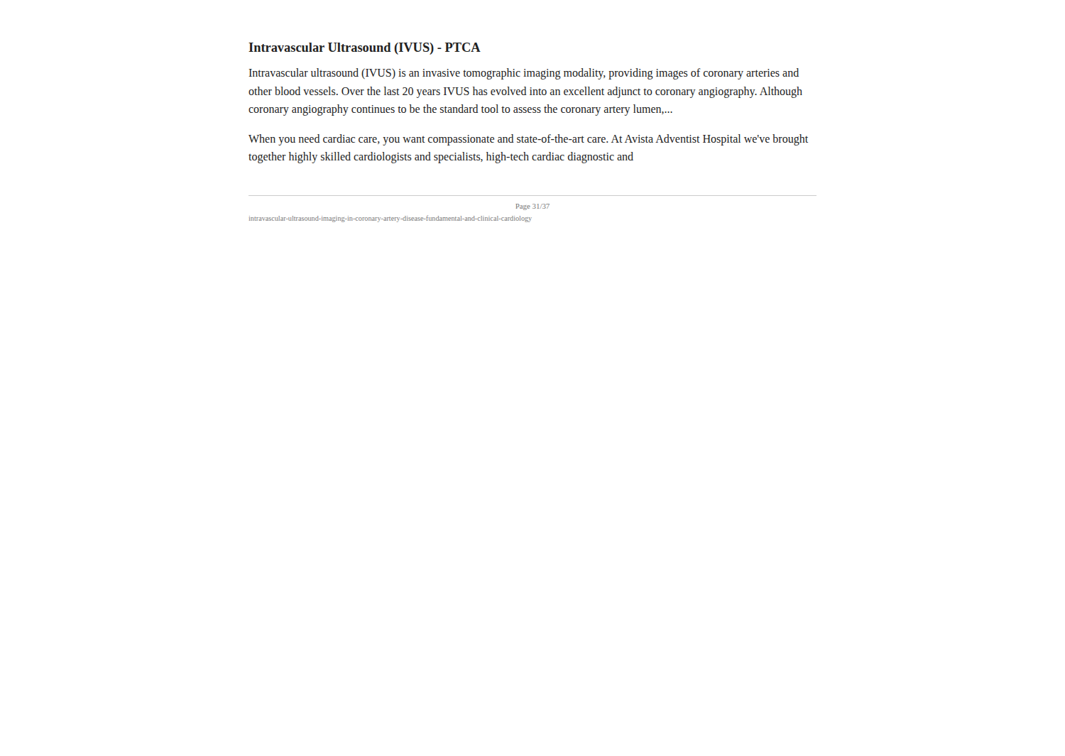Intravascular Ultrasound (IVUS) - PTCA
Intravascular ultrasound (IVUS) is an invasive tomographic imaging modality, providing images of coronary arteries and other blood vessels. Over the last 20 years IVUS has evolved into an excellent adjunct to coronary angiography. Although coronary angiography continues to be the standard tool to assess the coronary artery lumen,...
When you need cardiac care, you want compassionate and state-of-the-art care. At Avista Adventist Hospital we've brought together highly skilled cardiologists and specialists, high-tech cardiac diagnostic and
Page 31/37
intravascular-ultrasound-imaging-in-coronary-artery-disease-fundamental-and-clinical-cardiology